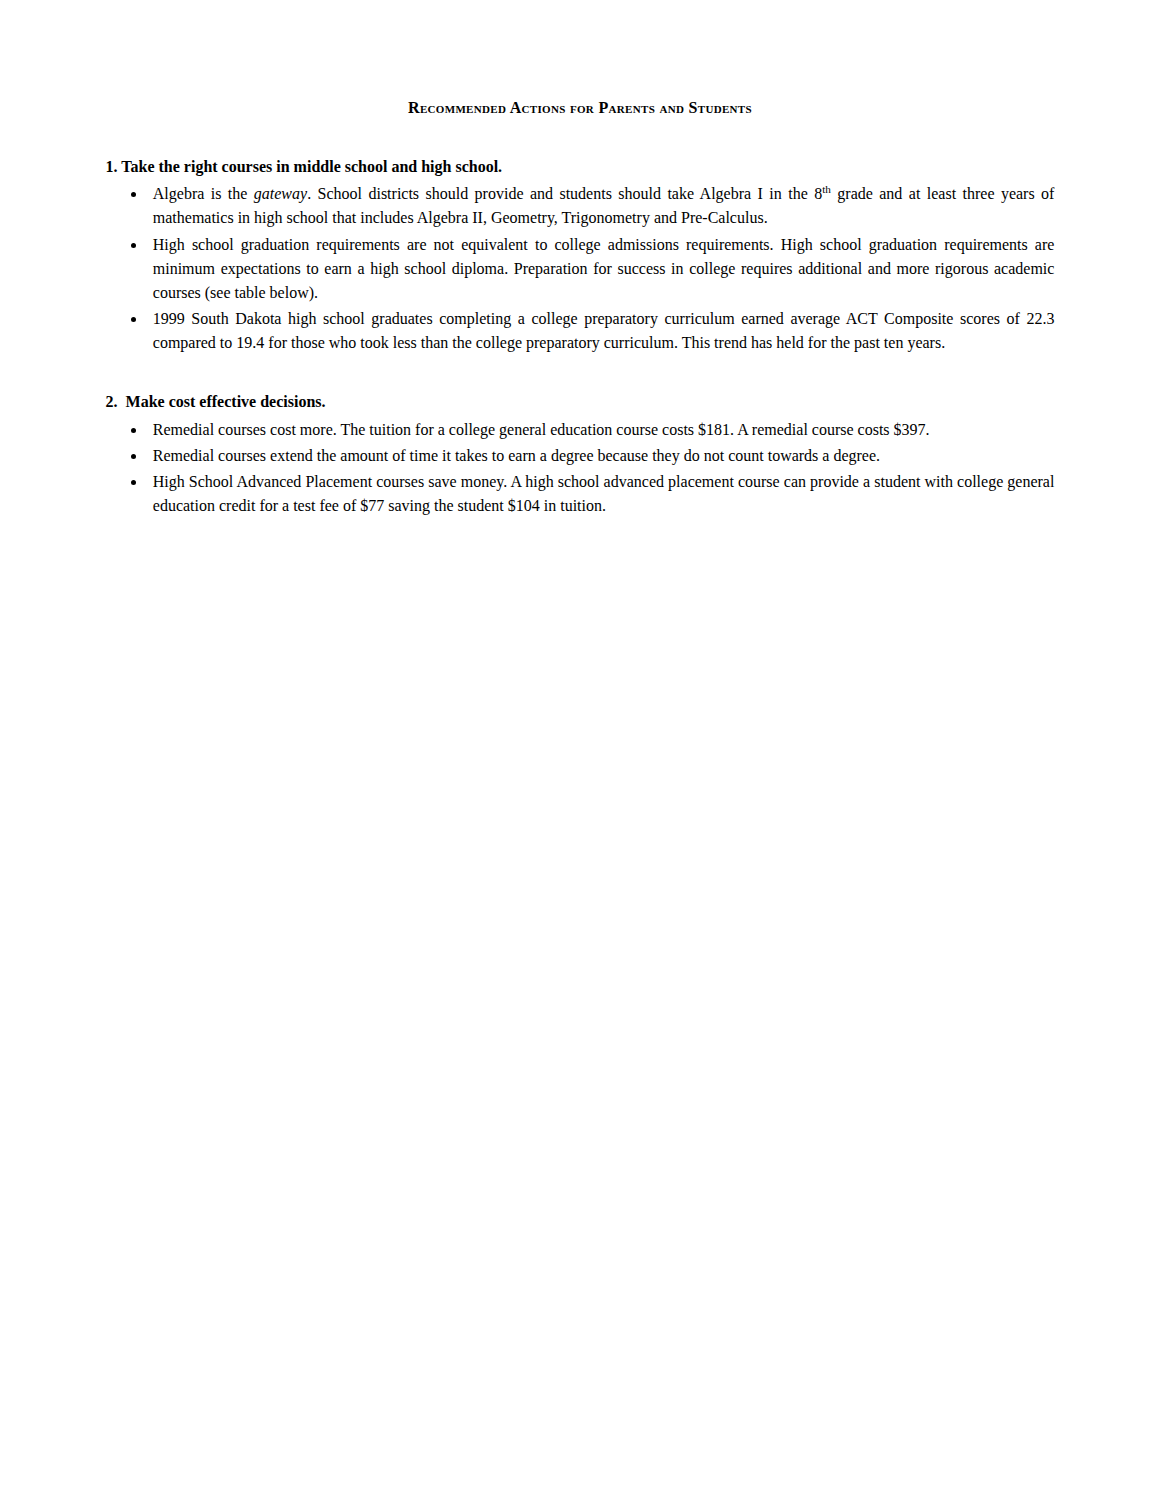Recommended Actions for Parents and Students
1. Take the right courses in middle school and high school.
Algebra is the gateway. School districts should provide and students should take Algebra I in the 8th grade and at least three years of mathematics in high school that includes Algebra II, Geometry, Trigonometry and Pre-Calculus.
High school graduation requirements are not equivalent to college admissions requirements. High school graduation requirements are minimum expectations to earn a high school diploma. Preparation for success in college requires additional and more rigorous academic courses (see table below).
1999 South Dakota high school graduates completing a college preparatory curriculum earned average ACT Composite scores of 22.3 compared to 19.4 for those who took less than the college preparatory curriculum. This trend has held for the past ten years.
2. Make cost effective decisions.
Remedial courses cost more. The tuition for a college general education course costs $181. A remedial course costs $397.
Remedial courses extend the amount of time it takes to earn a degree because they do not count towards a degree.
High School Advanced Placement courses save money. A high school advanced placement course can provide a student with college general education credit for a test fee of $77 saving the student $104 in tuition.